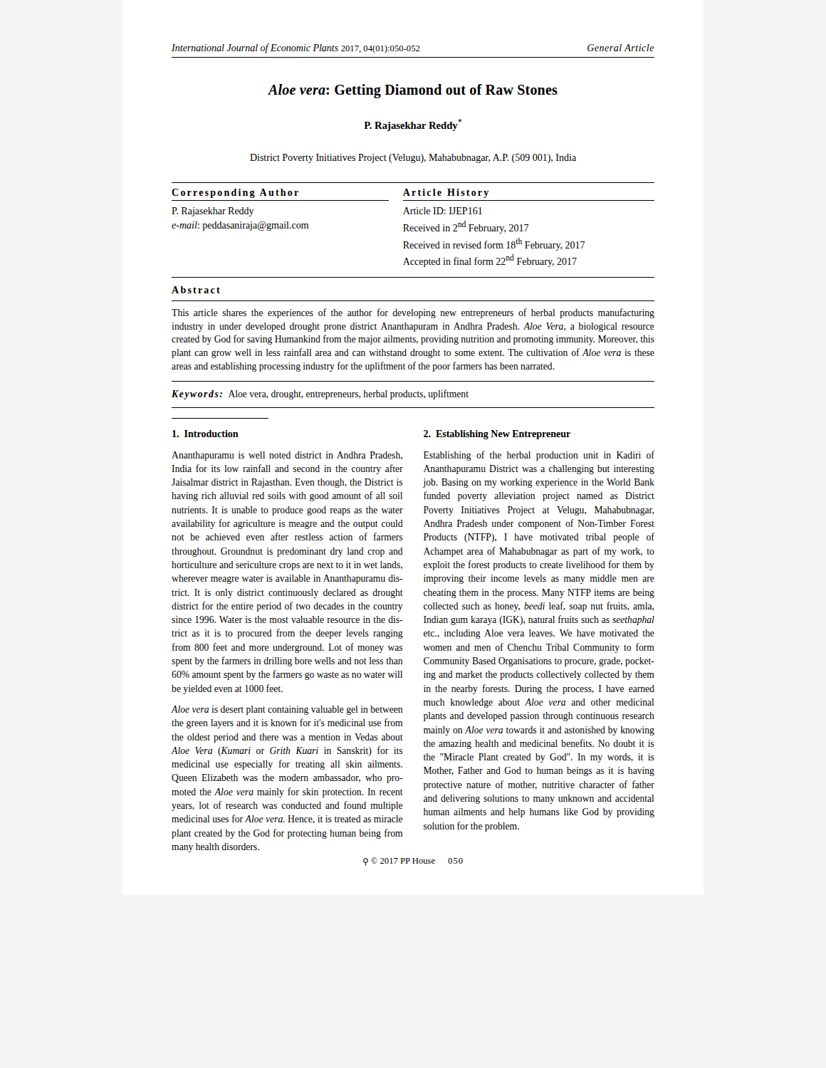International Journal of Economic Plants 2017, 04(01):050-052
General Article
Aloe vera: Getting Diamond out of Raw Stones
P. Rajasekhar Reddy*
District Poverty Initiatives Project (Velugu), Mahabubnagar, A.P. (509 001), India
Corresponding Author
P. Rajasekhar Reddy
e-mail: peddasaniraja@gmail.com
Article History
Article ID: IJEP161
Received in 2nd February, 2017
Received in revised form 18th February, 2017
Accepted in final form 22nd February, 2017
Abstract
This article shares the experiences of the author for developing new entrepreneurs of herbal products manufacturing industry in under developed drought prone district Ananthapuram in Andhra Pradesh. Aloe Vera, a biological resource created by God for saving Humankind from the major ailments, providing nutrition and promoting immunity. Moreover, this plant can grow well in less rainfall area and can withstand drought to some extent. The cultivation of Aloe vera is these areas and establishing processing industry for the upliftment of the poor farmers has been narrated.
Keywords: Aloe vera, drought, entrepreneurs, herbal products, upliftment
1. Introduction
Ananthapuramu is well noted district in Andhra Pradesh, India for its low rainfall and second in the country after Jaisalmar district in Rajasthan. Even though, the District is having rich alluvial red soils with good amount of all soil nutrients. It is unable to produce good reaps as the water availability for agriculture is meagre and the output could not be achieved even after restless action of farmers throughout. Groundnut is predominant dry land crop and horticulture and sericulture crops are next to it in wet lands, wherever meagre water is available in Ananthapuramu district. It is only district continuously declared as drought district for the entire period of two decades in the country since 1996. Water is the most valuable resource in the district as it is to procured from the deeper levels ranging from 800 feet and more underground. Lot of money was spent by the farmers in drilling bore wells and not less than 60% amount spent by the farmers go waste as no water will be yielded even at 1000 feet.
Aloe vera is desert plant containing valuable gel in between the green layers and it is known for it's medicinal use from the oldest period and there was a mention in Vedas about Aloe Vera (Kumari or Grith Kuari in Sanskrit) for its medicinal use especially for treating all skin ailments. Queen Elizabeth was the modern ambassador, who promoted the Aloe vera mainly for skin protection. In recent years, lot of research was conducted and found multiple medicinal uses for Aloe vera. Hence, it is treated as miracle plant created by the God for protecting human being from many health disorders.
2. Establishing New Entrepreneur
Establishing of the herbal production unit in Kadiri of Ananthapuramu District was a challenging but interesting job. Basing on my working experience in the World Bank funded poverty alleviation project named as District Poverty Initiatives Project at Velugu, Mahabubnagar, Andhra Pradesh under component of Non-Timber Forest Products (NTFP), I have motivated tribal people of Achampet area of Mahabubnagar as part of my work, to exploit the forest products to create livelihood for them by improving their income levels as many middle men are cheating them in the process. Many NTFP items are being collected such as honey, beedi leaf, soap nut fruits, amla, Indian gum karaya (IGK), natural fruits such as seethaphal etc., including Aloe vera leaves. We have motivated the women and men of Chenchu Tribal Community to form Community Based Organisations to procure, grade, pocketing and market the products collectively collected by them in the nearby forests. During the process, I have earned much knowledge about Aloe vera and other medicinal plants and developed passion through continuous research mainly on Aloe vera towards it and astonished by knowing the amazing health and medicinal benefits. No doubt it is the "Miracle Plant created by God". In my words, it is Mother, Father and God to human beings as it is having protective nature of mother, nutritive character of father and delivering solutions to many unknown and accidental human ailments and help humans like God by providing solution for the problem.
⚲© 2017 PP House050